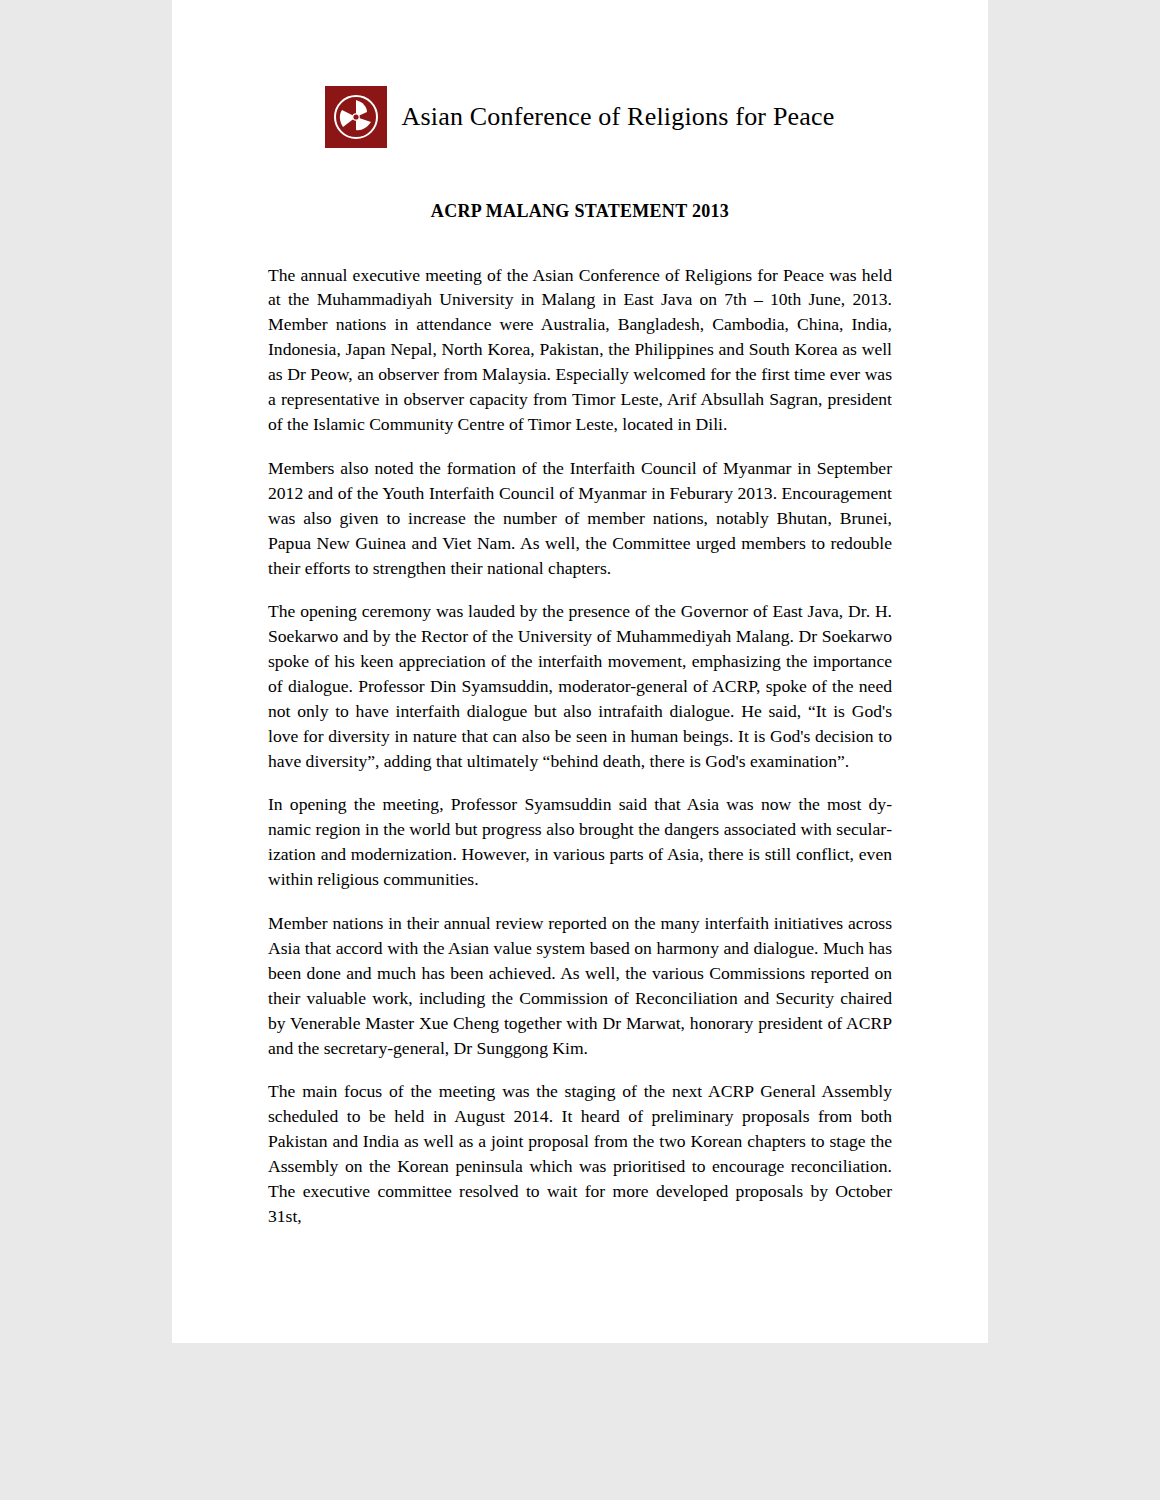Asian Conference of Religions for Peace
ACRP MALANG STATEMENT 2013
The annual executive meeting of the Asian Conference of Religions for Peace was held at the Muhammadiyah University in Malang in East Java on 7th – 10th June, 2013. Member nations in attendance were Australia, Bangladesh, Cambodia, China, India, Indonesia, Japan Nepal, North Korea, Pakistan, the Philippines and South Korea as well as Dr Peow, an observer from Malaysia. Especially welcomed for the first time ever was a representative in observer capacity from Timor Leste, Arif Absullah Sagran, president of the Islamic Community Centre of Timor Leste, located in Dili.
Members also noted the formation of the Interfaith Council of Myanmar in September 2012 and of the Youth Interfaith Council of Myanmar in Feburary 2013. Encouragement was also given to increase the number of member nations, notably Bhutan, Brunei, Papua New Guinea and Viet Nam. As well, the Committee urged members to redouble their efforts to strengthen their national chapters.
The opening ceremony was lauded by the presence of the Governor of East Java, Dr. H. Soekarwo and by the Rector of the University of Muhammediyah Malang. Dr Soekarwo spoke of his keen appreciation of the interfaith movement, emphasizing the importance of dialogue. Professor Din Syamsuddin, moderator-general of ACRP, spoke of the need not only to have interfaith dialogue but also intrafaith dialogue. He said, “It is God's love for diversity in nature that can also be seen in human beings. It is God's decision to have diversity”, adding that ultimately “behind death, there is God's examination”.
In opening the meeting, Professor Syamsuddin said that Asia was now the most dynamic region in the world but progress also brought the dangers associated with secularization and modernization. However, in various parts of Asia, there is still conflict, even within religious communities.
Member nations in their annual review reported on the many interfaith initiatives across Asia that accord with the Asian value system based on harmony and dialogue. Much has been done and much has been achieved. As well, the various Commissions reported on their valuable work, including the Commission of Reconciliation and Security chaired by Venerable Master Xue Cheng together with Dr Marwat, honorary president of ACRP and the secretary-general, Dr Sunggong Kim.
The main focus of the meeting was the staging of the next ACRP General Assembly scheduled to be held in August 2014. It heard of preliminary proposals from both Pakistan and India as well as a joint proposal from the two Korean chapters to stage the Assembly on the Korean peninsula which was prioritised to encourage reconciliation. The executive committee resolved to wait for more developed proposals by October 31st,